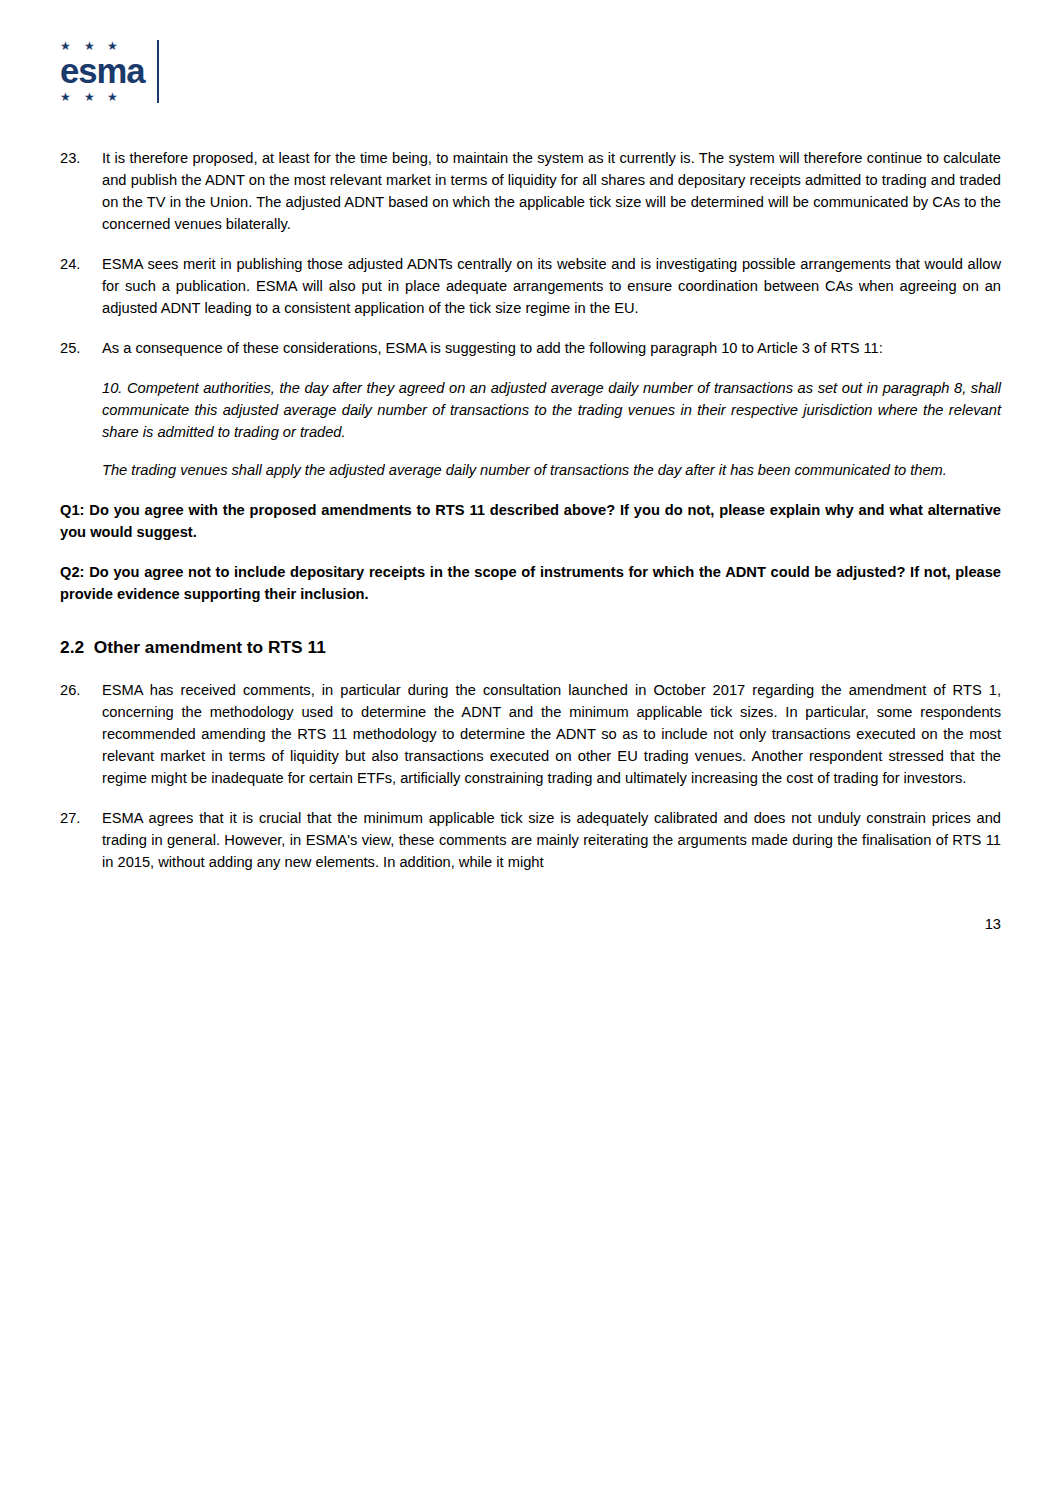★ ★ ★
esma
★ ★ ★
It is therefore proposed, at least for the time being, to maintain the system as it currently is. The system will therefore continue to calculate and publish the ADNT on the most relevant market in terms of liquidity for all shares and depositary receipts admitted to trading and traded on the TV in the Union. The adjusted ADNT based on which the applicable tick size will be determined will be communicated by CAs to the concerned venues bilaterally.
ESMA sees merit in publishing those adjusted ADNTs centrally on its website and is investigating possible arrangements that would allow for such a publication. ESMA will also put in place adequate arrangements to ensure coordination between CAs when agreeing on an adjusted ADNT leading to a consistent application of the tick size regime in the EU.
As a consequence of these considerations, ESMA is suggesting to add the following paragraph 10 to Article 3 of RTS 11:
10. Competent authorities, the day after they agreed on an adjusted average daily number of transactions as set out in paragraph 8, shall communicate this adjusted average daily number of transactions to the trading venues in their respective jurisdiction where the relevant share is admitted to trading or traded.
The trading venues shall apply the adjusted average daily number of transactions the day after it has been communicated to them.
Q1: Do you agree with the proposed amendments to RTS 11 described above? If you do not, please explain why and what alternative you would suggest.
Q2: Do you agree not to include depositary receipts in the scope of instruments for which the ADNT could be adjusted? If not, please provide evidence supporting their inclusion.
2.2 Other amendment to RTS 11
ESMA has received comments, in particular during the consultation launched in October 2017 regarding the amendment of RTS 1, concerning the methodology used to determine the ADNT and the minimum applicable tick sizes. In particular, some respondents recommended amending the RTS 11 methodology to determine the ADNT so as to include not only transactions executed on the most relevant market in terms of liquidity but also transactions executed on other EU trading venues. Another respondent stressed that the regime might be inadequate for certain ETFs, artificially constraining trading and ultimately increasing the cost of trading for investors.
ESMA agrees that it is crucial that the minimum applicable tick size is adequately calibrated and does not unduly constrain prices and trading in general. However, in ESMA's view, these comments are mainly reiterating the arguments made during the finalisation of RTS 11 in 2015, without adding any new elements. In addition, while it might
13